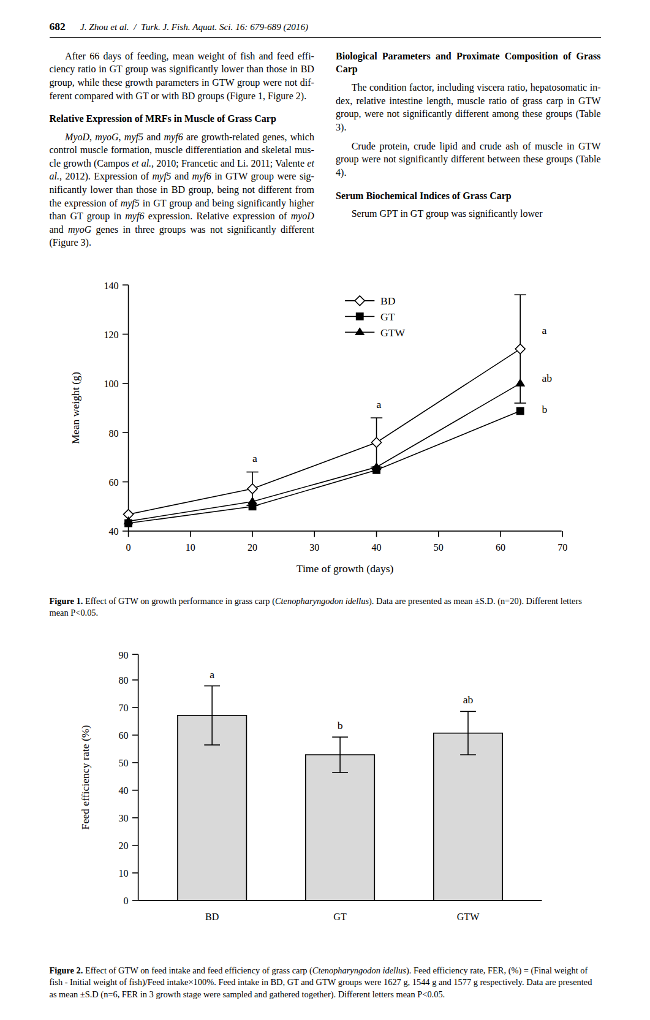682 J. Zhou et al. / Turk. J. Fish. Aquat. Sci. 16: 679-689 (2016)
After 66 days of feeding, mean weight of fish and feed efficiency ratio in GT group was significantly lower than those in BD group, while these growth parameters in GTW group were not different compared with GT or with BD groups (Figure 1, Figure 2).
Relative Expression of MRFs in Muscle of Grass Carp
MyoD, myoG, myf5 and myf6 are growth-related genes, which control muscle formation, muscle differentiation and skeletal muscle growth (Campos et al., 2010; Francetic and Li. 2011; Valente et al., 2012). Expression of myf5 and myf6 in GTW group were significantly lower than those in BD group, being not different from the expression of myf5 in GT group and being significantly higher than GT group in myf6 expression. Relative expression of myoD and myoG genes in three groups was not significantly different (Figure 3).
Biological Parameters and Proximate Composition of Grass Carp
The condition factor, including viscera ratio, hepatosomatic index, relative intestine length, muscle ratio of grass carp in GTW group, were not significantly different among these groups (Table 3).
Crude protein, crude lipid and crude ash of muscle in GTW group were not significantly different between these groups (Table 4).
Serum Biochemical Indices of Grass Carp
Serum GPT in GT group was significantly lower
40 60 80 100 120 140 0 10 20 30 40 50 60 70 Time of growth (days) Mean weight (g) BD GT GTW a a a ab b
Figure 1. Effect of GTW on growth performance in grass carp (Ctenopharyngodon idellus). Data are presented as mean ±S.D. (n=20). Different letters mean P<0.05.
0 10 20 30 40 50 60 70 80 90 Feed efficiency rate (%) a b ab BD GT GTW
Figure 2. Effect of GTW on feed intake and feed efficiency of grass carp (Ctenopharyngodon idellus). Feed efficiency rate, FER, (%) = (Final weight of fish - Initial weight of fish)/Feed intake×100%. Feed intake in BD, GT and GTW groups were 1627 g, 1544 g and 1577 g respectively. Data are presented as mean ±S.D (n=6, FER in 3 growth stage were sampled and gathered together). Different letters mean P<0.05.